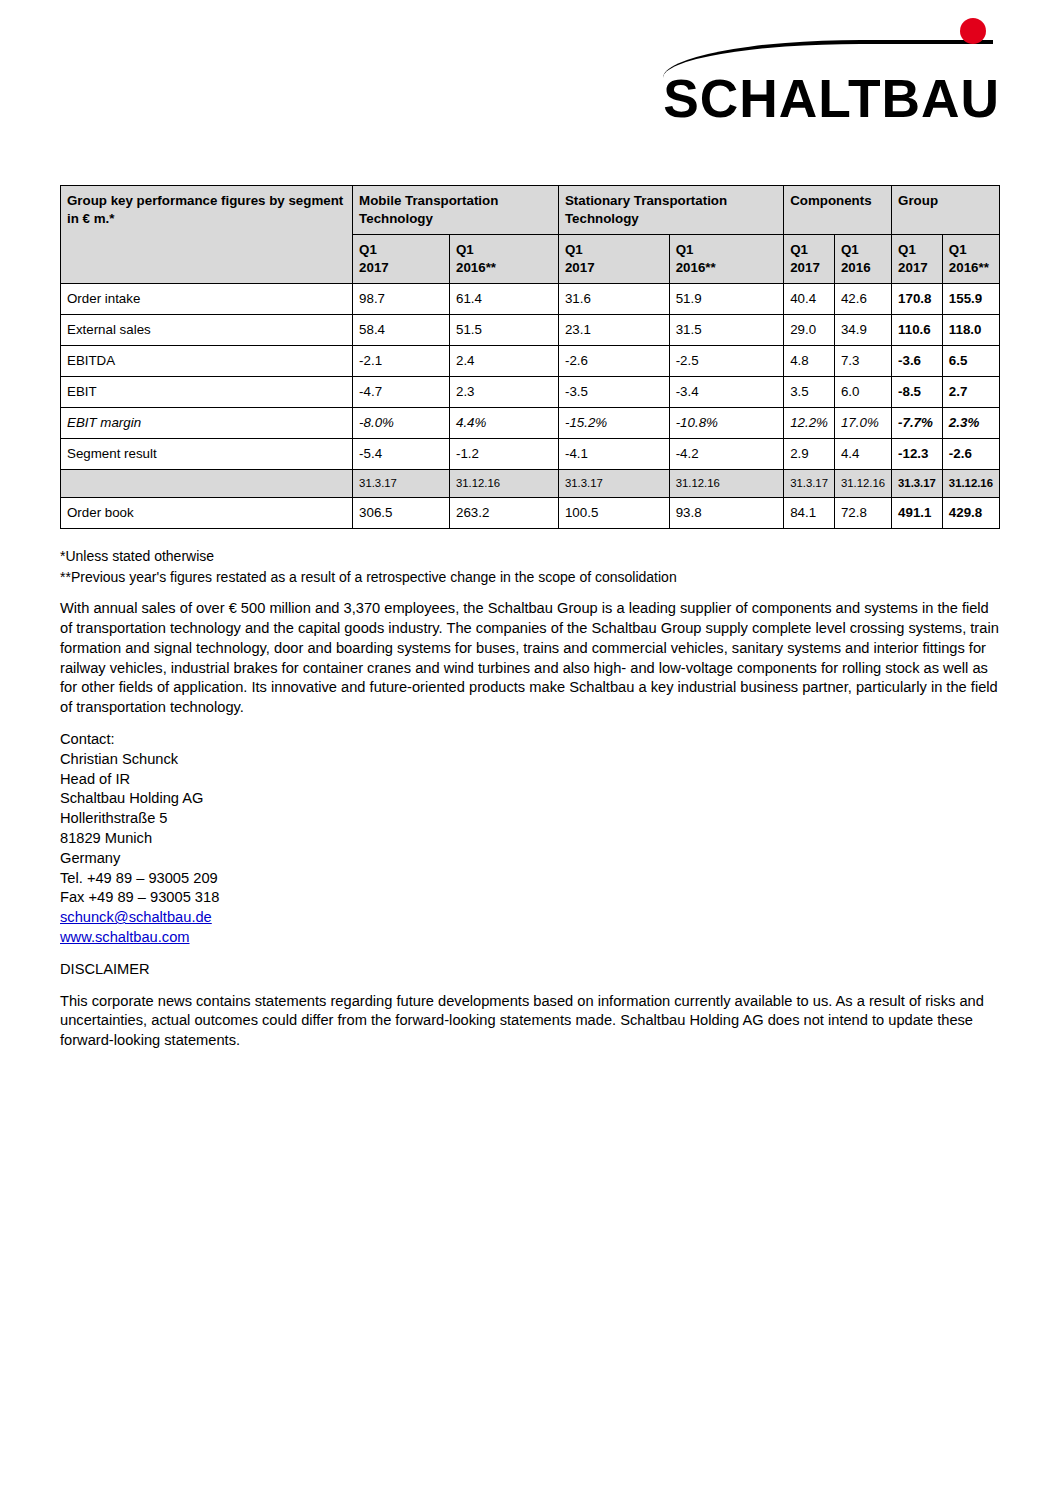SCHALTBAU
| Group key performance figures by segment in € m.* | Mobile Transportation Technology | Stationary Transportation Technology | Components | Group |
| --- | --- | --- | --- | --- |
| Q1 2017 | Q1 2016** | Q1 2017 | Q1 2016** | Q1 2017 | Q1 2016 | Q1 2017 | Q1 2016** |
| Order intake | 98.7 | 61.4 | 31.6 | 51.9 | 40.4 | 42.6 | 170.8 | 155.9 |
| External sales | 58.4 | 51.5 | 23.1 | 31.5 | 29.0 | 34.9 | 110.6 | 118.0 |
| EBITDA | -2.1 | 2.4 | -2.6 | -2.5 | 4.8 | 7.3 | -3.6 | 6.5 |
| EBIT | -4.7 | 2.3 | -3.5 | -3.4 | 3.5 | 6.0 | -8.5 | 2.7 |
| EBIT margin | -8.0% | 4.4% | -15.2% | -10.8% | 12.2% | 17.0% | -7.7% | 2.3% |
| Segment result | -5.4 | -1.2 | -4.1 | -4.2 | 2.9 | 4.4 | -12.3 | -2.6 |
| | 31.3.17 | 31.12.16 | 31.3.17 | 31.12.16 | 31.3.17 | 31.12.16 | 31.3.17 | 31.12.16 |
| Order book | 306.5 | 263.2 | 100.5 | 93.8 | 84.1 | 72.8 | 491.1 | 429.8 |
*Unless stated otherwise
**Previous year's figures restated as a result of a retrospective change in the scope of consolidation
With annual sales of over € 500 million and 3,370 employees, the Schaltbau Group is a leading supplier of components and systems in the field of transportation technology and the capital goods industry. The companies of the Schaltbau Group supply complete level crossing systems, train formation and signal technology, door and boarding systems for buses, trains and commercial vehicles, sanitary systems and interior fittings for railway vehicles, industrial brakes for container cranes and wind turbines and also high- and low-voltage components for rolling stock as well as for other fields of application. Its innovative and future-oriented products make Schaltbau a key industrial business partner, particularly in the field of transportation technology.
Contact:
Christian Schunck
Head of IR
Schaltbau Holding AG
Hollerithstraße 5
81829 Munich
Germany
Tel. +49 89 – 93005 209
Fax +49 89 – 93005 318
schunck@schaltbau.de
www.schaltbau.com
DISCLAIMER
This corporate news contains statements regarding future developments based on information currently available to us. As a result of risks and uncertainties, actual outcomes could differ from the forward-looking statements made. Schaltbau Holding AG does not intend to update these forward-looking statements.